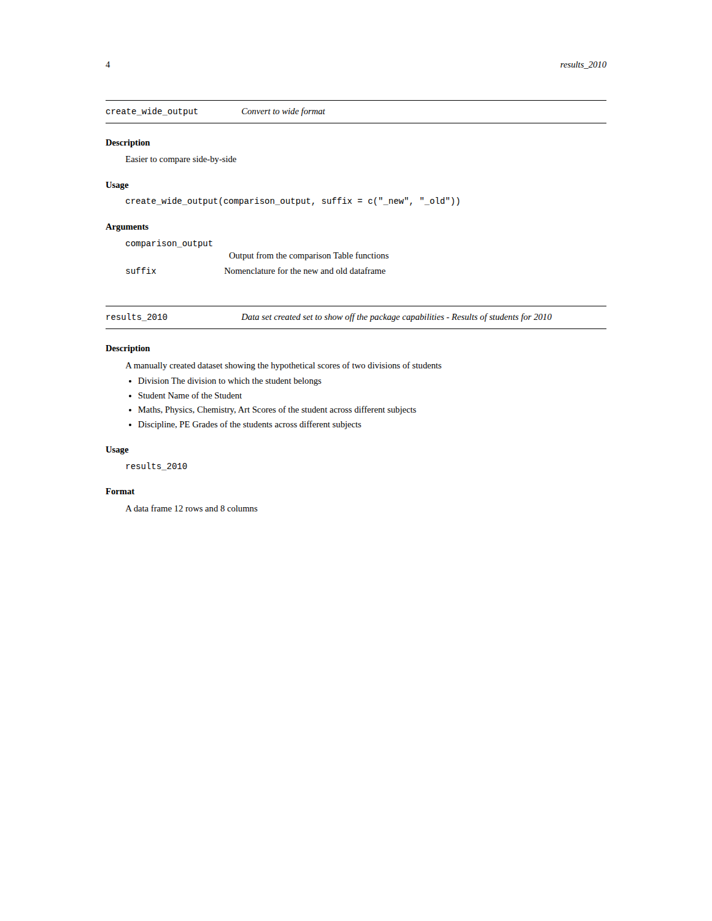4 results_2010
create_wide_output Convert to wide format
Description
Easier to compare side-by-side
Usage
create_wide_output(comparison_output, suffix = c("_new", "_old"))
Arguments
comparison_output
Output from the comparison Table functions
suffix Nomenclature for the new and old dataframe
results_2010 Data set created set to show off the package capabilities - Results of students for 2010
Description
A manually created dataset showing the hypothetical scores of two divisions of students
Division The division to which the student belongs
Student Name of the Student
Maths, Physics, Chemistry, Art Scores of the student across different subjects
Discipline, PE Grades of the students across different subjects
Usage
results_2010
Format
A data frame 12 rows and 8 columns